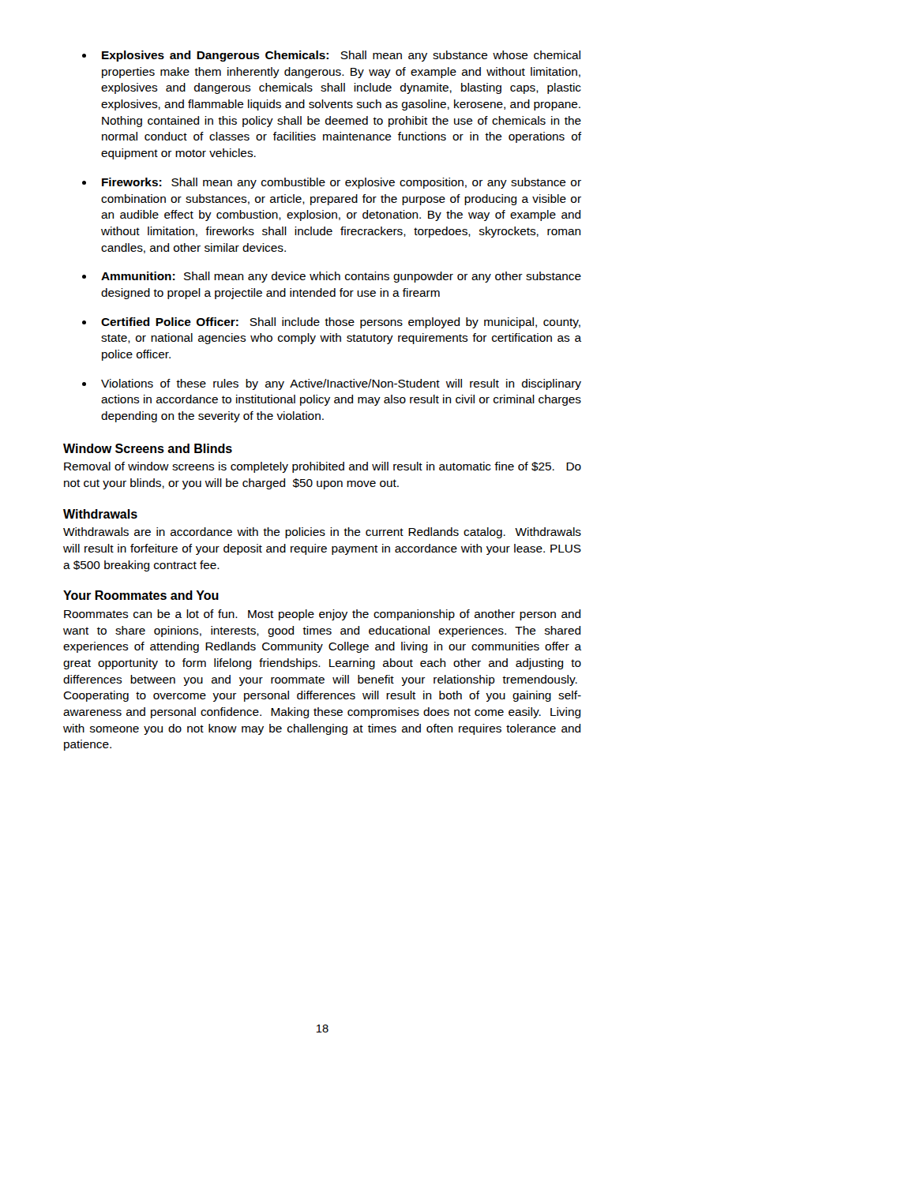Explosives and Dangerous Chemicals: Shall mean any substance whose chemical properties make them inherently dangerous. By way of example and without limitation, explosives and dangerous chemicals shall include dynamite, blasting caps, plastic explosives, and flammable liquids and solvents such as gasoline, kerosene, and propane. Nothing contained in this policy shall be deemed to prohibit the use of chemicals in the normal conduct of classes or facilities maintenance functions or in the operations of equipment or motor vehicles.
Fireworks: Shall mean any combustible or explosive composition, or any substance or combination or substances, or article, prepared for the purpose of producing a visible or an audible effect by combustion, explosion, or detonation. By the way of example and without limitation, fireworks shall include firecrackers, torpedoes, skyrockets, roman candles, and other similar devices.
Ammunition: Shall mean any device which contains gunpowder or any other substance designed to propel a projectile and intended for use in a firearm
Certified Police Officer: Shall include those persons employed by municipal, county, state, or national agencies who comply with statutory requirements for certification as a police officer.
Violations of these rules by any Active/Inactive/Non-Student will result in disciplinary actions in accordance to institutional policy and may also result in civil or criminal charges depending on the severity of the violation.
Window Screens and Blinds
Removal of window screens is completely prohibited and will result in automatic fine of $25. Do not cut your blinds, or you will be charged $50 upon move out.
Withdrawals
Withdrawals are in accordance with the policies in the current Redlands catalog. Withdrawals will result in forfeiture of your deposit and require payment in accordance with your lease. PLUS a $500 breaking contract fee.
Your Roommates and You
Roommates can be a lot of fun. Most people enjoy the companionship of another person and want to share opinions, interests, good times and educational experiences. The shared experiences of attending Redlands Community College and living in our communities offer a great opportunity to form lifelong friendships. Learning about each other and adjusting to differences between you and your roommate will benefit your relationship tremendously. Cooperating to overcome your personal differences will result in both of you gaining self-awareness and personal confidence. Making these compromises does not come easily. Living with someone you do not know may be challenging at times and often requires tolerance and patience.
18